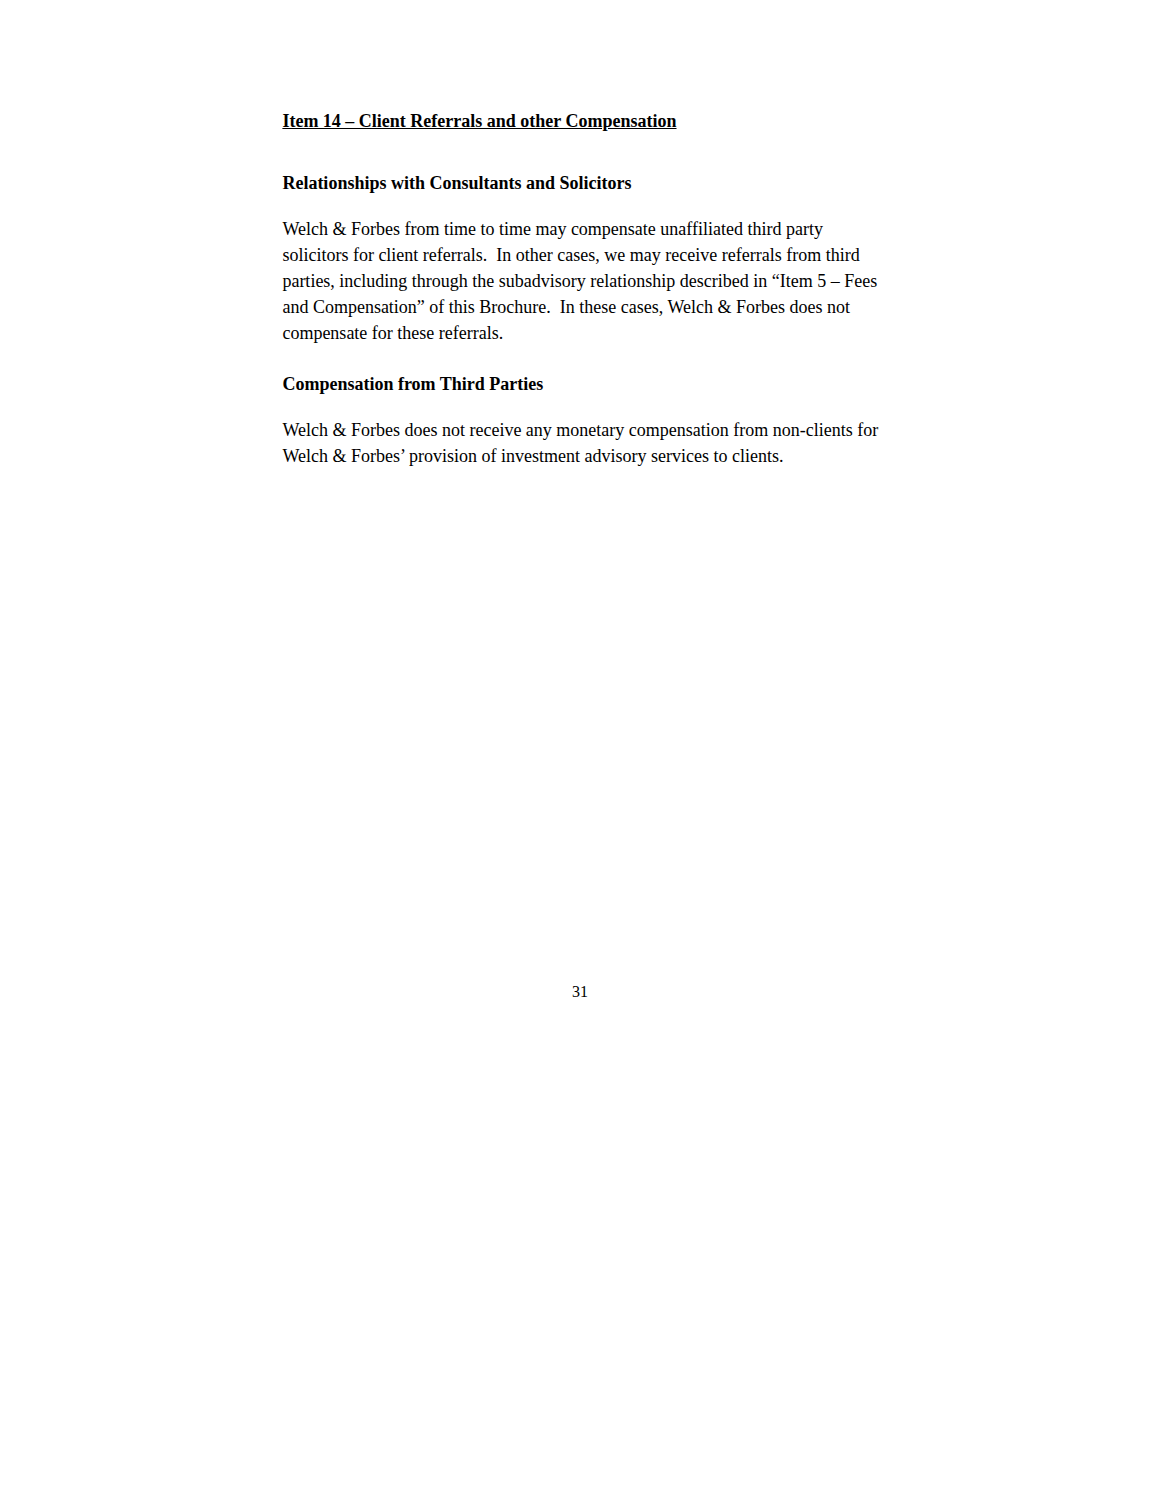Item 14 – Client Referrals and other Compensation
Relationships with Consultants and Solicitors
Welch & Forbes from time to time may compensate unaffiliated third party solicitors for client referrals. In other cases, we may receive referrals from third parties, including through the subadvisory relationship described in “Item 5 – Fees and Compensation” of this Brochure. In these cases, Welch & Forbes does not compensate for these referrals.
Compensation from Third Parties
Welch & Forbes does not receive any monetary compensation from non-clients for Welch & Forbes’ provision of investment advisory services to clients.
31